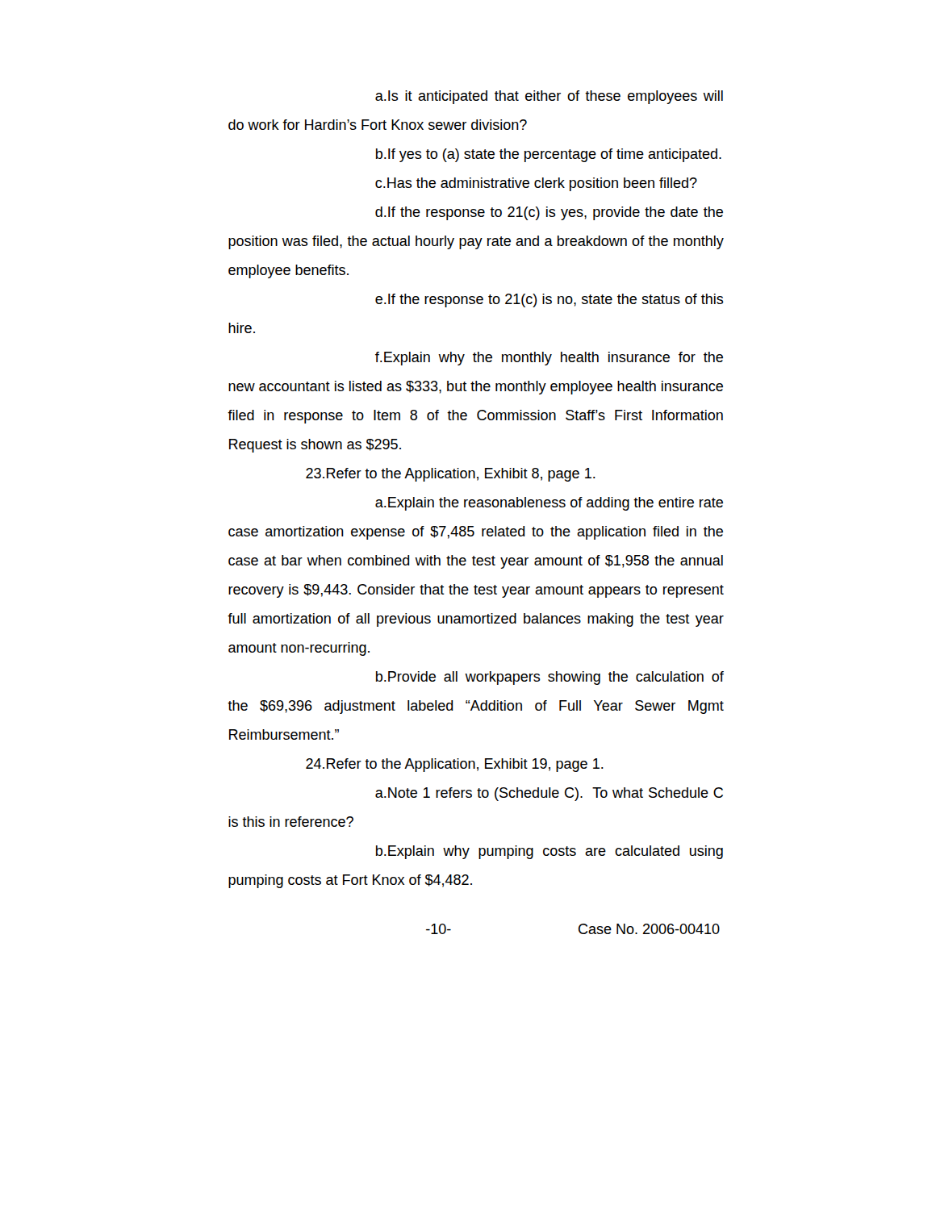a. Is it anticipated that either of these employees will do work for Hardin’s Fort Knox sewer division?
b. If yes to (a) state the percentage of time anticipated.
c. Has the administrative clerk position been filled?
d. If the response to 21(c) is yes, provide the date the position was filed, the actual hourly pay rate and a breakdown of the monthly employee benefits.
e. If the response to 21(c) is no, state the status of this hire.
f. Explain why the monthly health insurance for the new accountant is listed as $333, but the monthly employee health insurance filed in response to Item 8 of the Commission Staff’s First Information Request is shown as $295.
23. Refer to the Application, Exhibit 8, page 1.
a. Explain the reasonableness of adding the entire rate case amortization expense of $7,485 related to the application filed in the case at bar when combined with the test year amount of $1,958 the annual recovery is $9,443. Consider that the test year amount appears to represent full amortization of all previous unamortized balances making the test year amount non-recurring.
b. Provide all workpapers showing the calculation of the $69,396 adjustment labeled “Addition of Full Year Sewer Mgmt Reimbursement.”
24. Refer to the Application, Exhibit 19, page 1.
a. Note 1 refers to (Schedule C). To what Schedule C is this in reference?
b. Explain why pumping costs are calculated using pumping costs at Fort Knox of $4,482.
-10- Case No. 2006-00410